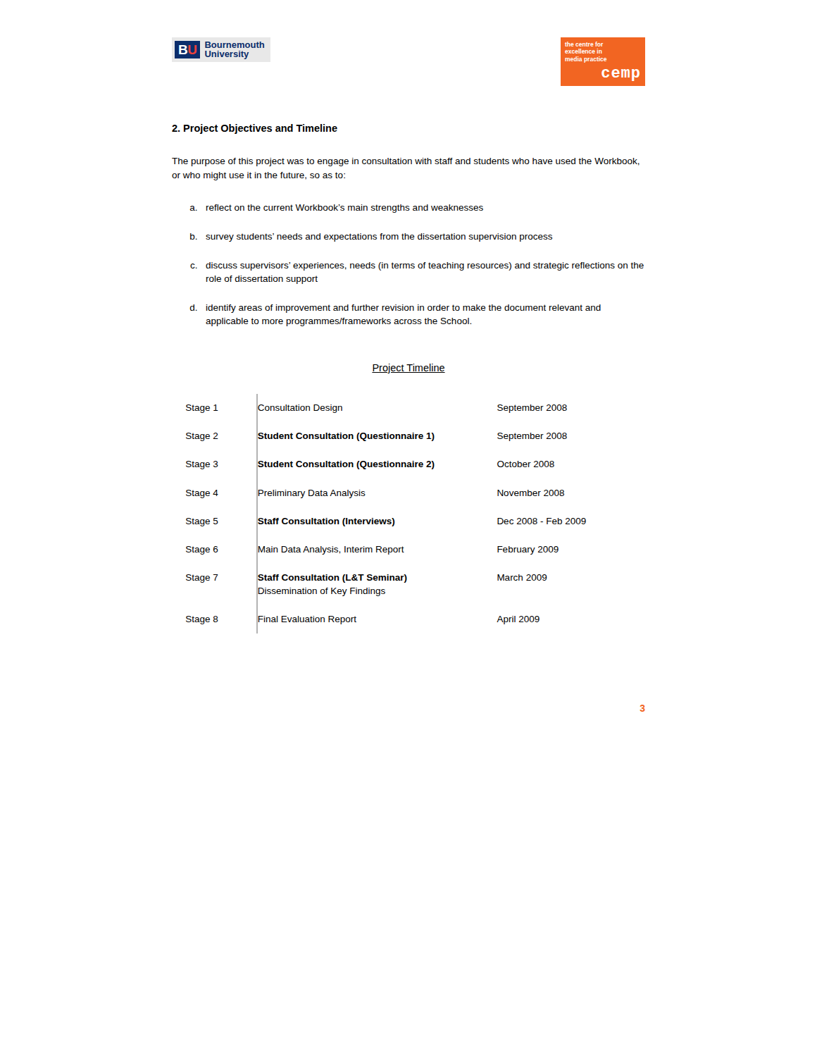BU Bournemouth
University
the centre for
excellence in
media practice
cemp
2. Project Objectives and Timeline
The purpose of this project was to engage in consultation with staff and students who have used the Workbook, or who might use it in the future, so as to:
reflect on the current Workbook’s main strengths and weaknesses
survey students’ needs and expectations from the dissertation supervision process
discuss supervisors’ experiences, needs (in terms of teaching resources) and strategic reflections on the role of dissertation support
identify areas of improvement and further revision in order to make the document relevant and applicable to more programmes/frameworks across the School.
Project Timeline
| Stage 1 | Consultation Design | September 2008 |
| Stage 2 | Student Consultation (Questionnaire 1) | September 2008 |
| Stage 3 | Student Consultation (Questionnaire 2) | October 2008 |
| Stage 4 | Preliminary Data Analysis | November 2008 |
| Stage 5 | Staff Consultation (Interviews) | Dec 2008 - Feb 2009 |
| Stage 6 | Main Data Analysis, Interim Report | February 2009 |
| Stage 7 | Staff Consultation (L&T Seminar) Dissemination of Key Findings | March 2009 |
| Stage 8 | Final Evaluation Report | April 2009 |
3